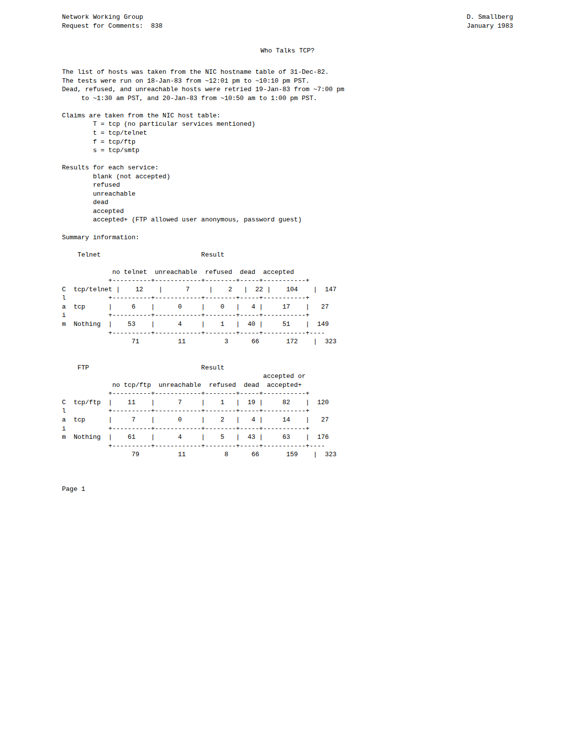Network Working Group Request for Comments: 838
D. Smallberg January 1983
Who Talks TCP?
The list of hosts was taken from the NIC hostname table of 31-Dec-82.
The tests were run on 18-Jan-83 from ~12:01 pm to ~10:10 pm PST.
Dead, refused, and unreachable hosts were retried 19-Jan-83 from ~7:00 pm
     to ~1:30 am PST, and 20-Jan-83 from ~10:50 am to 1:00 pm PST.

Claims are taken from the NIC host table:
        T = tcp (no particular services mentioned)
        t = tcp/telnet
        f = tcp/ftp
        s = tcp/smtp

Results for each service:
        blank (not accepted)
        refused
        unreachable
        dead
        accepted
        accepted+ (FTP allowed user anonymous, password guest)

Summary information:

    Telnet                          Result

             no telnet  unreachable  refused  dead  accepted
            +----------+------------+--------+-----+-----------+
C  tcp/telnet |    12    |      7     |    2   |  22 |    104    |  147
l           +----------+------------+--------+-----+-----------+
a  tcp      |     6    |      0     |    0   |   4 |     17    |   27
i           +----------+------------+--------+-----+-----------+
m  Nothing  |    53    |      4     |    1   |  40 |     51    |  149
            +----------+------------+--------+-----+-----------+----
                  71          11          3      66       172    |  323


    FTP                             Result
                                                    accepted or
             no tcp/ftp  unreachable  refused  dead  accepted+
            +----------+------------+--------+-----+-----------+
C  tcp/ftp  |    11    |      7     |    1   |  19 |     82    |  120
l           +----------+------------+--------+-----+-----------+
a  tcp      |     7    |      0     |    2   |   4 |     14    |   27
i           +----------+------------+--------+-----+-----------+
m  Nothing  |    61    |      4     |    5   |  43 |     63    |  176
            +----------+------------+--------+-----+-----------+----
                  79          11          8      66       159    |  323
Page 1